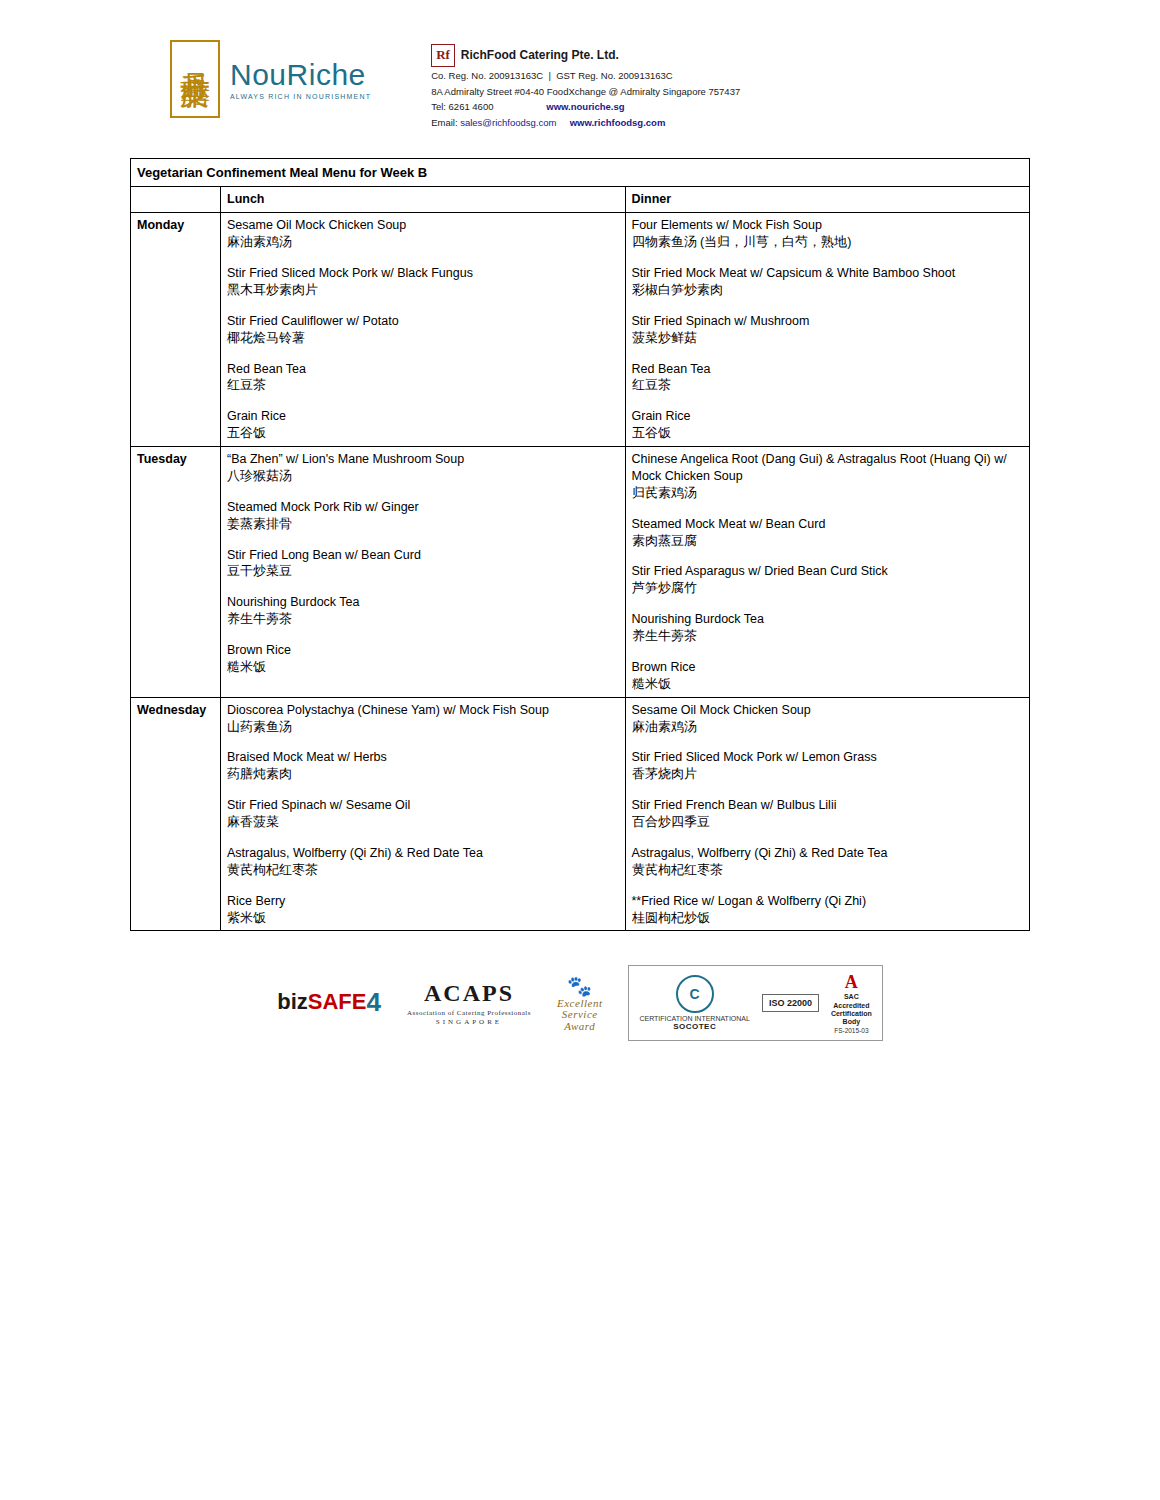千月膳藥
Nou Riche
Always Rich in Nourishment
Rf RichFood Catering Pte. Ltd.
Co. Reg. No. 200913163C | GST Reg. No. 200913163C
8A Admiralty Street #04-40 FoodXchange @ Admiralty Singapore 757437
Tel: 6261 4600 www.nouriche.sg
Email: sales@richfoodsg.com www.richfoodsg.com
| Vegetarian Confinement Meal Menu for Week B |
| | Lunch | Dinner |
| Monday | Sesame Oil Mock Chicken Soup 麻油素鸡汤 Stir Fried Sliced Mock Pork w/ Black Fungus 黑木耳炒素肉片 Stir Fried Cauliflower w/ Potato 椰花烩马铃薯 Red Bean Tea 红豆茶 Grain Rice 五谷饭 | Four Elements w/ Mock Fish Soup 四物素鱼汤 (当归，川芎，白芍，熟地) Stir Fried Mock Meat w/ Capsicum & White Bamboo Shoot 彩椒白笋炒素肉 Stir Fried Spinach w/ Mushroom 菠菜炒鲜菇 Red Bean Tea 红豆茶 Grain Rice 五谷饭 |
| Tuesday | “Ba Zhen” w/ Lion's Mane Mushroom Soup 八珍猴菇汤 Steamed Mock Pork Rib w/ Ginger 姜蒸素排骨 Stir Fried Long Bean w/ Bean Curd 豆干炒菜豆 Nourishing Burdock Tea 养生牛蒡茶 Brown Rice 糙米饭 | Chinese Angelica Root (Dang Gui) & Astragalus Root (Huang Qi) w/ Mock Chicken Soup 归芪素鸡汤 Steamed Mock Meat w/ Bean Curd 素肉蒸豆腐 Stir Fried Asparagus w/ Dried Bean Curd Stick 芦笋炒腐竹 Nourishing Burdock Tea 养生牛蒡茶 Brown Rice 糙米饭 |
| Wednesday | Dioscorea Polystachya (Chinese Yam) w/ Mock Fish Soup 山药素鱼汤 Braised Mock Meat w/ Herbs 药膳炖素肉 Stir Fried Spinach w/ Sesame Oil 麻香菠菜 Astragalus, Wolfberry (Qi Zhi) & Red Date Tea 黄芪枸杞红枣茶 Rice Berry 紫米饭 | Sesame Oil Mock Chicken Soup 麻油素鸡汤 Stir Fried Sliced Mock Pork w/ Lemon Grass 香茅烧肉片 Stir Fried French Bean w/ Bulbus Lilii 百合炒四季豆 Astragalus, Wolfberry (Qi Zhi) & Red Date Tea 黄芪枸杞红枣茶 **Fried Rice w/ Logan & Wolfberry (Qi Zhi) 桂圆枸杞炒饭 |
biz SAFE 4
ACAPS
Association of Catering Professionals
SINGAPORE
🐾
Excellent
Service
Award
C
CERTIFICATION INTERNATIONAL
SOCOTEC
ISO 22000
A
SAC
Accredited
Certification
Body
FS-2015-03